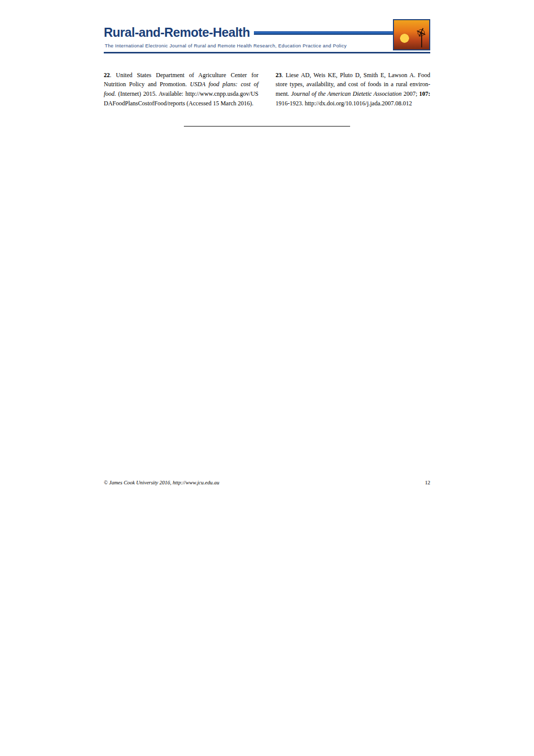Rural-and-Remote-Health
The International Electronic Journal of Rural and Remote Health Research, Education Practice and Policy
22. United States Department of Agriculture Center for Nutrition Policy and Promotion. USDA food plans: cost of food. (Internet) 2015. Available: http://www.cnpp.usda.gov/USDAFoodPlansCostofFood/reports (Accessed 15 March 2016).
23. Liese AD, Weis KE, Pluto D, Smith E, Lawson A. Food store types, availability, and cost of foods in a rural environment. Journal of the American Dietetic Association 2007; 107: 1916-1923. http://dx.doi.org/10.1016/j.jada.2007.08.012
© James Cook University 2016, http://www.jcu.edu.au
12